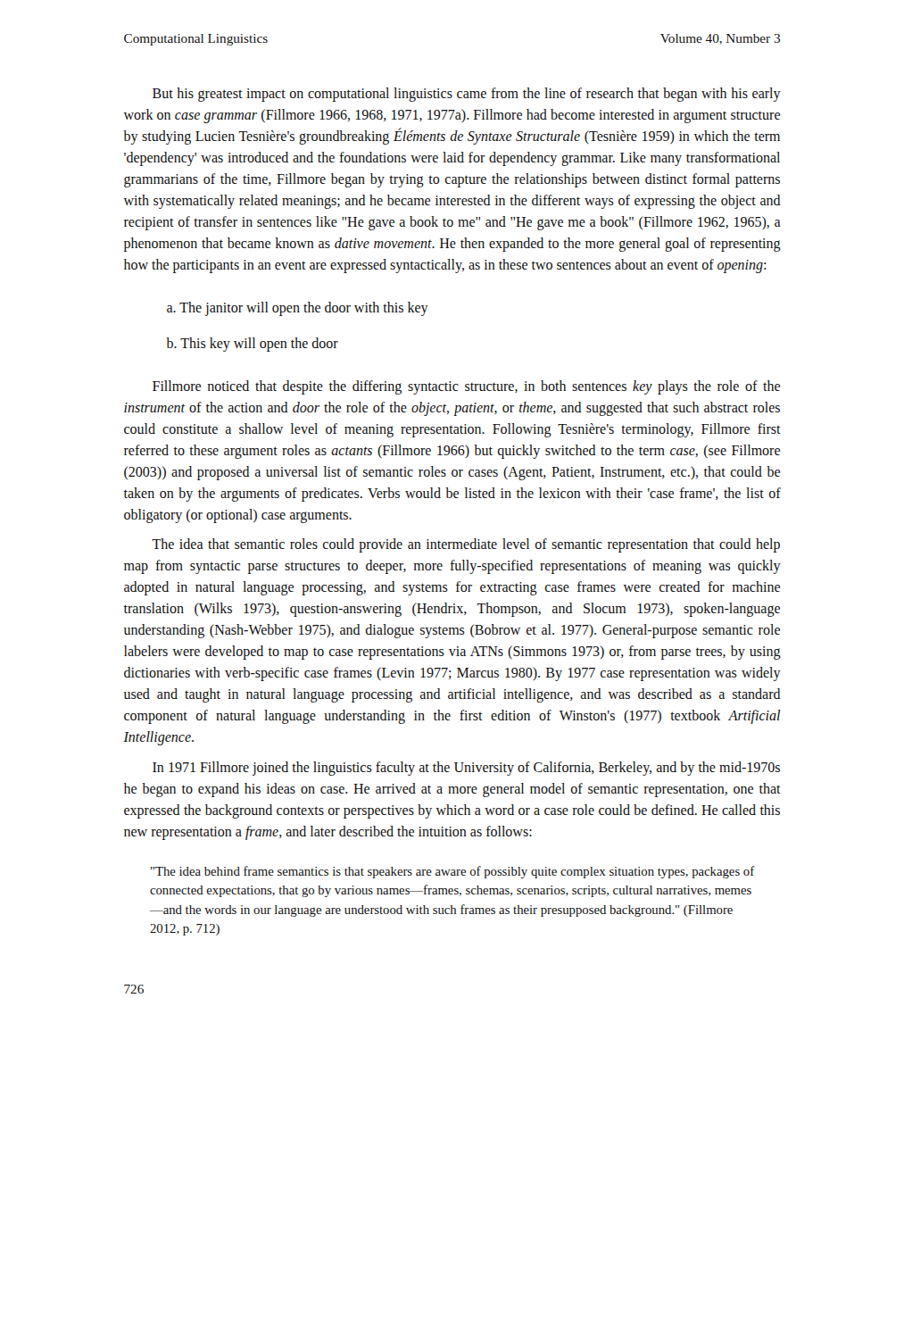Computational Linguistics Volume 40, Number 3
But his greatest impact on computational linguistics came from the line of research that began with his early work on case grammar (Fillmore 1966, 1968, 1971, 1977a). Fillmore had become interested in argument structure by studying Lucien Tesnière's groundbreaking Éléments de Syntaxe Structurale (Tesnière 1959) in which the term 'dependency' was introduced and the foundations were laid for dependency grammar. Like many transformational grammarians of the time, Fillmore began by trying to capture the relationships between distinct formal patterns with systematically related meanings; and he became interested in the different ways of expressing the object and recipient of transfer in sentences like "He gave a book to me" and "He gave me a book" (Fillmore 1962, 1965), a phenomenon that became known as dative movement. He then expanded to the more general goal of representing how the participants in an event are expressed syntactically, as in these two sentences about an event of opening:
a. The janitor will open the door with this key
b. This key will open the door
Fillmore noticed that despite the differing syntactic structure, in both sentences key plays the role of the instrument of the action and door the role of the object, patient, or theme, and suggested that such abstract roles could constitute a shallow level of meaning representation. Following Tesnière's terminology, Fillmore first referred to these argument roles as actants (Fillmore 1966) but quickly switched to the term case, (see Fillmore (2003)) and proposed a universal list of semantic roles or cases (Agent, Patient, Instrument, etc.), that could be taken on by the arguments of predicates. Verbs would be listed in the lexicon with their 'case frame', the list of obligatory (or optional) case arguments.
The idea that semantic roles could provide an intermediate level of semantic representation that could help map from syntactic parse structures to deeper, more fully-specified representations of meaning was quickly adopted in natural language processing, and systems for extracting case frames were created for machine translation (Wilks 1973), question-answering (Hendrix, Thompson, and Slocum 1973), spoken-language understanding (Nash-Webber 1975), and dialogue systems (Bobrow et al. 1977). General-purpose semantic role labelers were developed to map to case representations via ATNs (Simmons 1973) or, from parse trees, by using dictionaries with verb-specific case frames (Levin 1977; Marcus 1980). By 1977 case representation was widely used and taught in natural language processing and artificial intelligence, and was described as a standard component of natural language understanding in the first edition of Winston's (1977) textbook Artificial Intelligence.
In 1971 Fillmore joined the linguistics faculty at the University of California, Berkeley, and by the mid-1970s he began to expand his ideas on case. He arrived at a more general model of semantic representation, one that expressed the background contexts or perspectives by which a word or a case role could be defined. He called this new representation a frame, and later described the intuition as follows:
"The idea behind frame semantics is that speakers are aware of possibly quite complex situation types, packages of connected expectations, that go by various names—frames, schemas, scenarios, scripts, cultural narratives, memes—and the words in our language are understood with such frames as their presupposed background." (Fillmore 2012, p. 712)
726